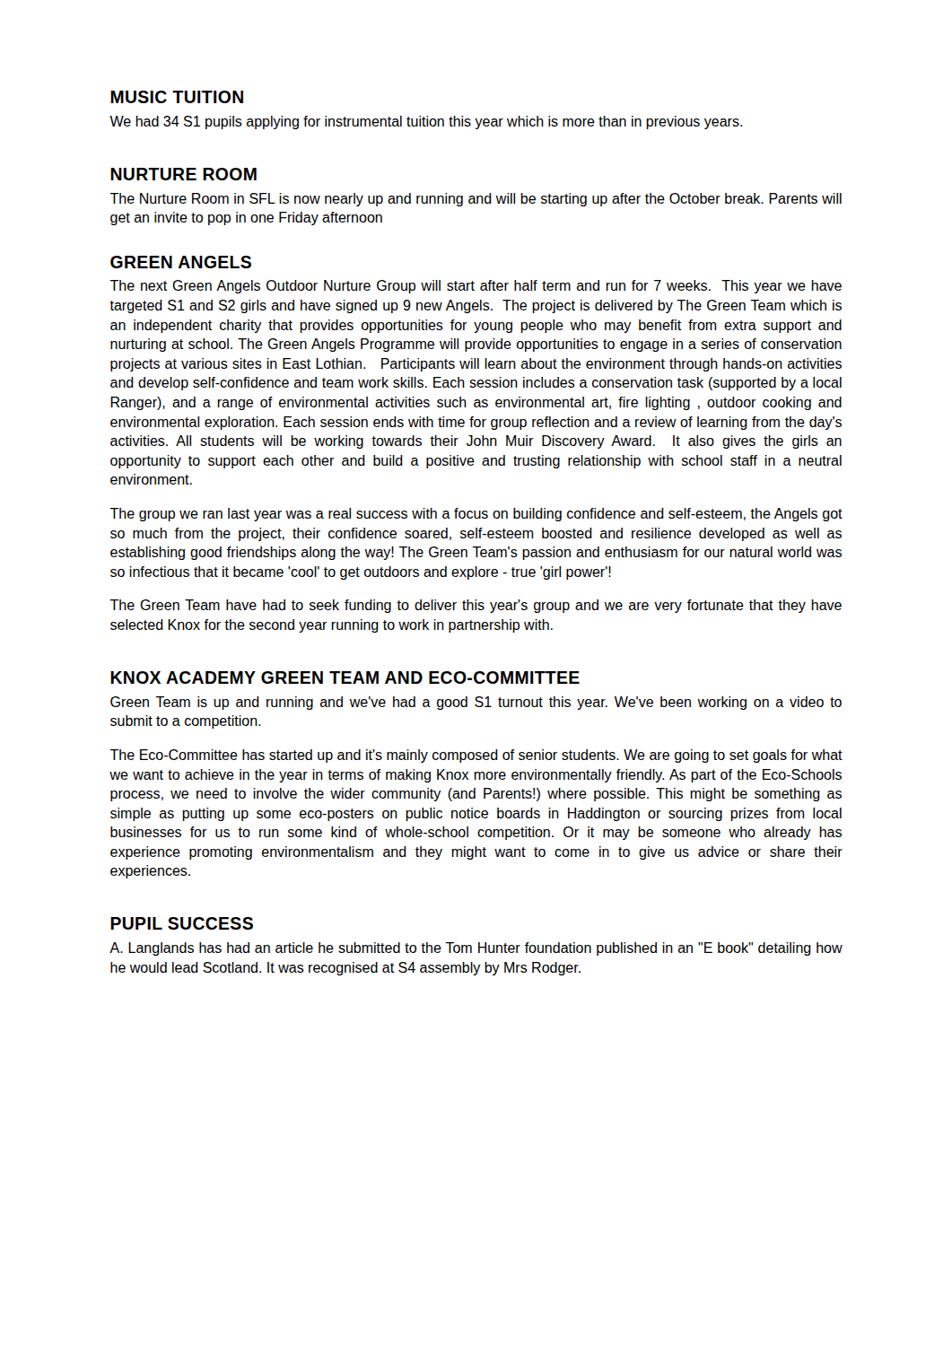MUSIC TUITION
We had 34 S1 pupils applying for instrumental tuition this year which is more than in previous years.
NURTURE ROOM
The Nurture Room in SFL is now nearly up and running and will be starting up after the October break. Parents will get an invite to pop in one Friday afternoon
GREEN ANGELS
The next Green Angels Outdoor Nurture Group will start after half term and run for 7 weeks. This year we have targeted S1 and S2 girls and have signed up 9 new Angels. The project is delivered by The Green Team which is an independent charity that provides opportunities for young people who may benefit from extra support and nurturing at school. The Green Angels Programme will provide opportunities to engage in a series of conservation projects at various sites in East Lothian. Participants will learn about the environment through hands-on activities and develop self-confidence and team work skills. Each session includes a conservation task (supported by a local Ranger), and a range of environmental activities such as environmental art, fire lighting , outdoor cooking and environmental exploration. Each session ends with time for group reflection and a review of learning from the day's activities. All students will be working towards their John Muir Discovery Award. It also gives the girls an opportunity to support each other and build a positive and trusting relationship with school staff in a neutral environment.
The group we ran last year was a real success with a focus on building confidence and self-esteem, the Angels got so much from the project, their confidence soared, self-esteem boosted and resilience developed as well as establishing good friendships along the way! The Green Team's passion and enthusiasm for our natural world was so infectious that it became 'cool' to get outdoors and explore - true 'girl power'!
The Green Team have had to seek funding to deliver this year's group and we are very fortunate that they have selected Knox for the second year running to work in partnership with.
KNOX ACADEMY GREEN TEAM AND ECO-COMMITTEE
Green Team is up and running and we've had a good S1 turnout this year. We've been working on a video to submit to a competition.
The Eco-Committee has started up and it's mainly composed of senior students. We are going to set goals for what we want to achieve in the year in terms of making Knox more environmentally friendly. As part of the Eco-Schools process, we need to involve the wider community (and Parents!) where possible. This might be something as simple as putting up some eco-posters on public notice boards in Haddington or sourcing prizes from local businesses for us to run some kind of whole-school competition. Or it may be someone who already has experience promoting environmentalism and they might want to come in to give us advice or share their experiences.
PUPIL SUCCESS
A. Langlands has had an article he submitted to the Tom Hunter foundation published in an "E book" detailing how he would lead Scotland. It was recognised at S4 assembly by Mrs Rodger.